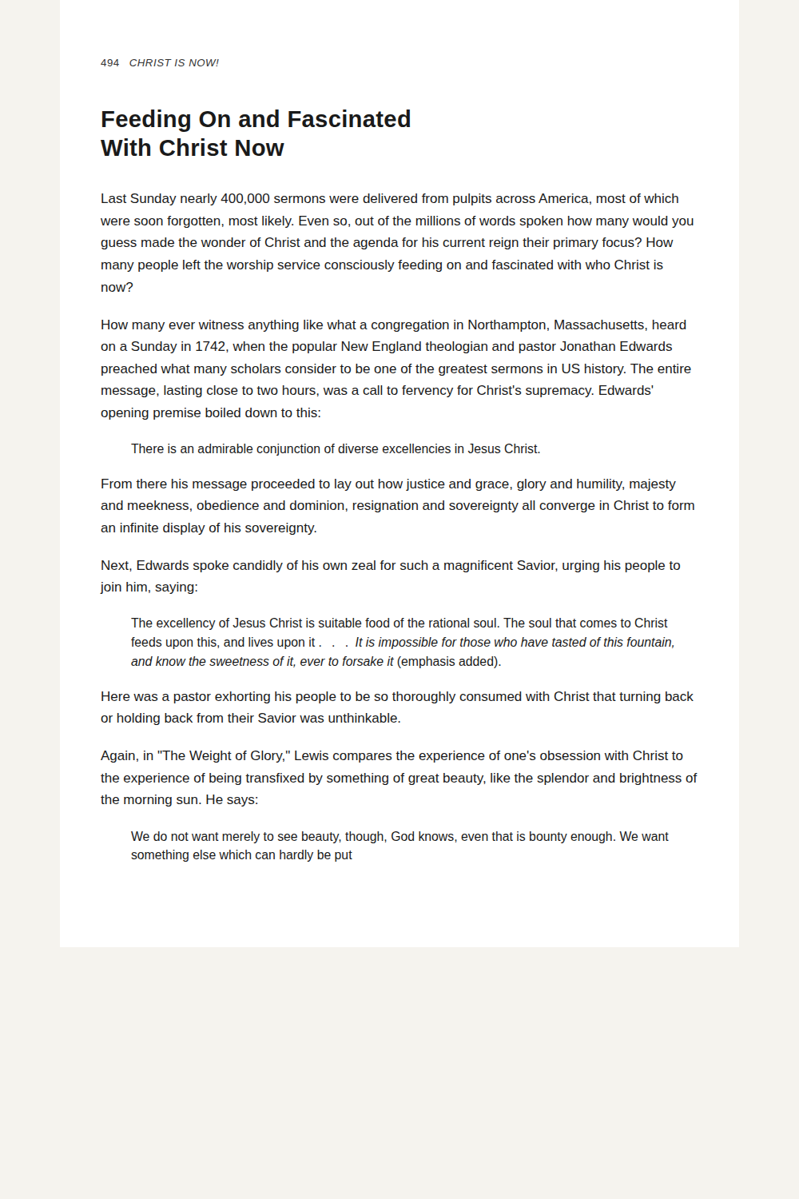494 CHRIST IS NOW!
Feeding On and Fascinated
With Christ Now
Last Sunday nearly 400,000 sermons were delivered from pulpits across America, most of which were soon forgotten, most likely. Even so, out of the millions of words spoken how many would you guess made the wonder of Christ and the agenda for his current reign their primary focus? How many people left the worship service consciously feeding on and fascinated with who Christ is now?
How many ever witness anything like what a congregation in Northampton, Massachusetts, heard on a Sunday in 1742, when the popular New England theologian and pastor Jonathan Edwards preached what many scholars consider to be one of the greatest sermons in US history. The entire message, lasting close to two hours, was a call to fervency for Christ's supremacy. Edwards' opening premise boiled down to this:
There is an admirable conjunction of diverse excellencies in Jesus Christ.
From there his message proceeded to lay out how justice and grace, glory and humility, majesty and meekness, obedience and dominion, resignation and sovereignty all converge in Christ to form an infinite display of his sovereignty.
Next, Edwards spoke candidly of his own zeal for such a magnificent Savior, urging his people to join him, saying:
The excellency of Jesus Christ is suitable food of the rational soul. The soul that comes to Christ feeds upon this, and lives upon it . . . It is impossible for those who have tasted of this fountain, and know the sweetness of it, ever to forsake it (emphasis added).
Here was a pastor exhorting his people to be so thoroughly consumed with Christ that turning back or holding back from their Savior was unthinkable.
Again, in "The Weight of Glory," Lewis compares the experience of one's obsession with Christ to the experience of being transfixed by something of great beauty, like the splendor and brightness of the morning sun. He says:
We do not want merely to see beauty, though, God knows, even that is bounty enough. We want something else which can hardly be put